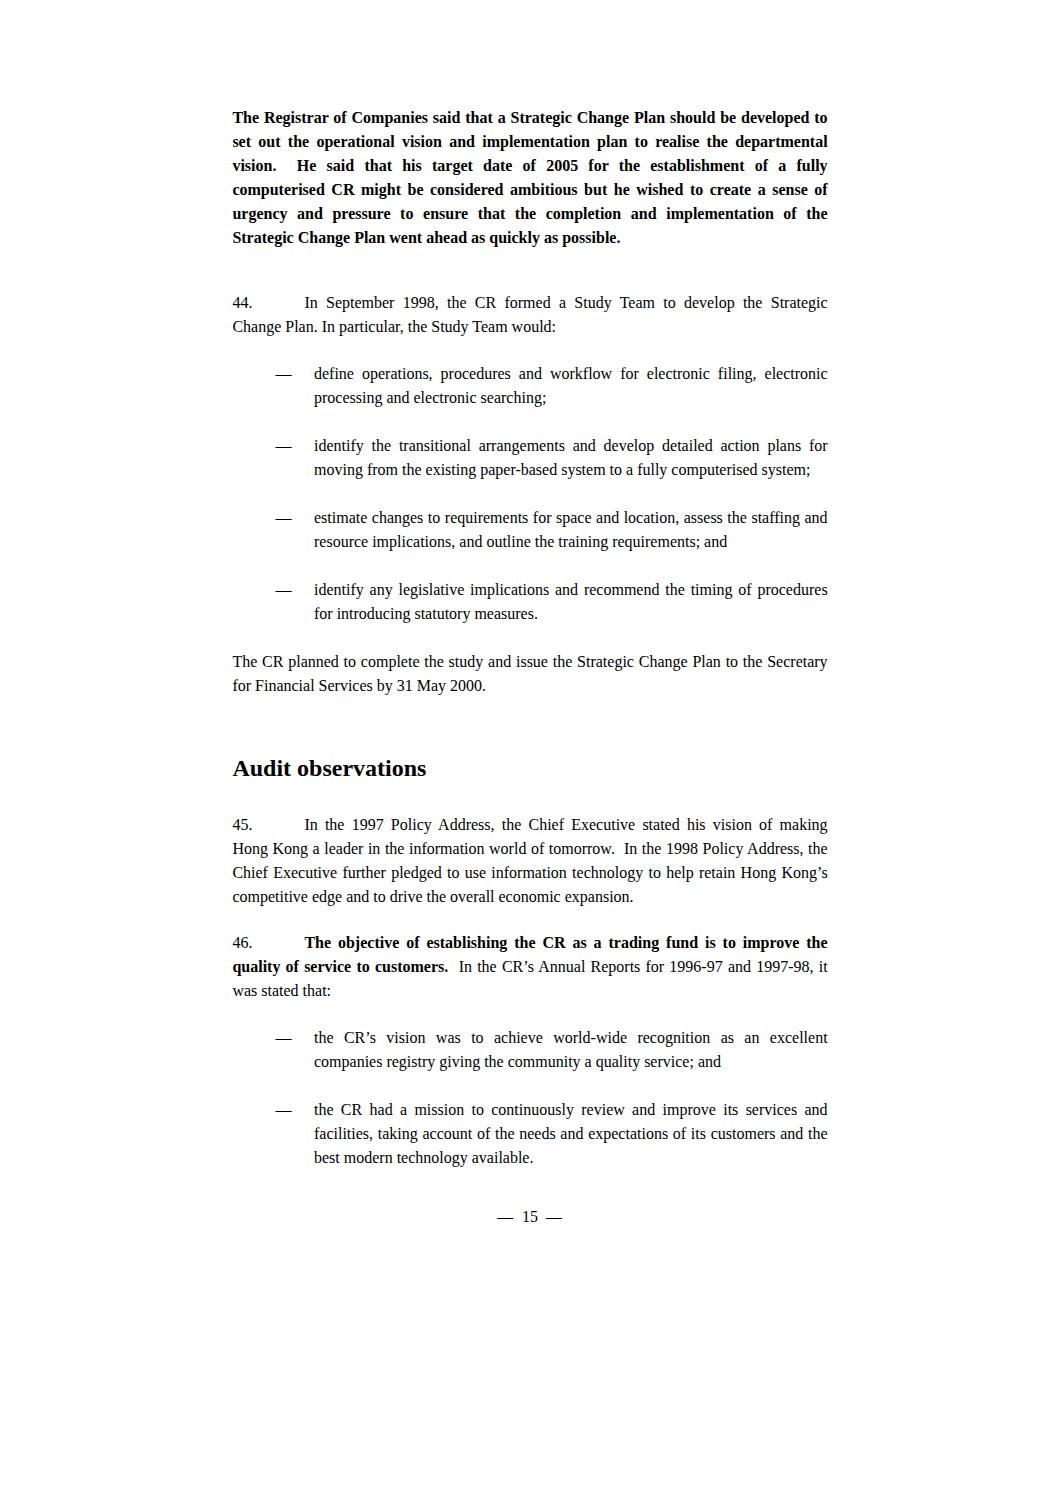The Registrar of Companies said that a Strategic Change Plan should be developed to set out the operational vision and implementation plan to realise the departmental vision. He said that his target date of 2005 for the establishment of a fully computerised CR might be considered ambitious but he wished to create a sense of urgency and pressure to ensure that the completion and implementation of the Strategic Change Plan went ahead as quickly as possible.
44. In September 1998, the CR formed a Study Team to develop the Strategic Change Plan. In particular, the Study Team would:
define operations, procedures and workflow for electronic filing, electronic processing and electronic searching;
identify the transitional arrangements and develop detailed action plans for moving from the existing paper-based system to a fully computerised system;
estimate changes to requirements for space and location, assess the staffing and resource implications, and outline the training requirements; and
identify any legislative implications and recommend the timing of procedures for introducing statutory measures.
The CR planned to complete the study and issue the Strategic Change Plan to the Secretary for Financial Services by 31 May 2000.
Audit observations
45. In the 1997 Policy Address, the Chief Executive stated his vision of making Hong Kong a leader in the information world of tomorrow. In the 1998 Policy Address, the Chief Executive further pledged to use information technology to help retain Hong Kong’s competitive edge and to drive the overall economic expansion.
46. The objective of establishing the CR as a trading fund is to improve the quality of service to customers. In the CR’s Annual Reports for 1996-97 and 1997-98, it was stated that:
the CR’s vision was to achieve world-wide recognition as an excellent companies registry giving the community a quality service; and
the CR had a mission to continuously review and improve its services and facilities, taking account of the needs and expectations of its customers and the best modern technology available.
— 15 —